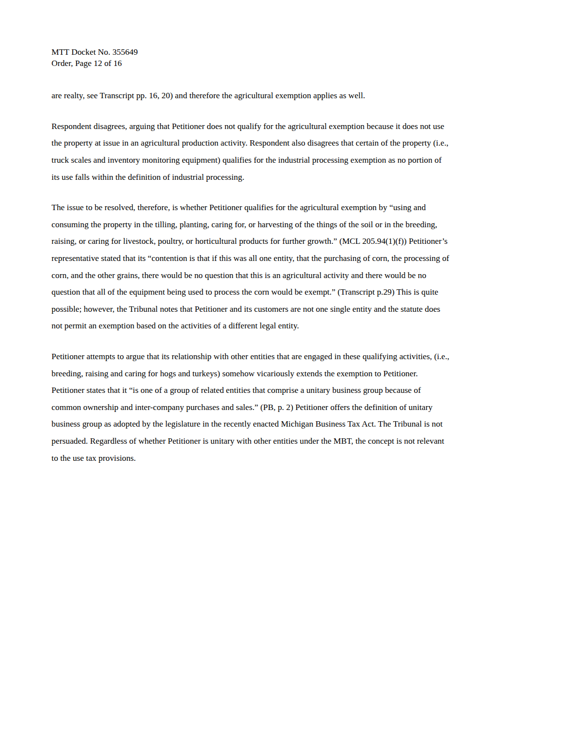MTT Docket No. 355649
Order, Page 12 of 16
are realty, see Transcript pp. 16, 20) and therefore the agricultural exemption applies as well.
Respondent disagrees, arguing that Petitioner does not qualify for the agricultural exemption because it does not use the property at issue in an agricultural production activity. Respondent also disagrees that certain of the property (i.e., truck scales and inventory monitoring equipment) qualifies for the industrial processing exemption as no portion of its use falls within the definition of industrial processing.
The issue to be resolved, therefore, is whether Petitioner qualifies for the agricultural exemption by “using and consuming the property in the tilling, planting, caring for, or harvesting of the things of the soil or in the breeding, raising, or caring for livestock, poultry, or horticultural products for further growth.” (MCL 205.94(1)(f)) Petitioner’s representative stated that its “contention is that if this was all one entity, that the purchasing of corn, the processing of corn, and the other grains, there would be no question that this is an agricultural activity and there would be no question that all of the equipment being used to process the corn would be exempt.” (Transcript p.29) This is quite possible; however, the Tribunal notes that Petitioner and its customers are not one single entity and the statute does not permit an exemption based on the activities of a different legal entity.
Petitioner attempts to argue that its relationship with other entities that are engaged in these qualifying activities, (i.e., breeding, raising and caring for hogs and turkeys) somehow vicariously extends the exemption to Petitioner. Petitioner states that it “is one of a group of related entities that comprise a unitary business group because of common ownership and inter-company purchases and sales.” (PB, p. 2) Petitioner offers the definition of unitary business group as adopted by the legislature in the recently enacted Michigan Business Tax Act. The Tribunal is not persuaded. Regardless of whether Petitioner is unitary with other entities under the MBT, the concept is not relevant to the use tax provisions.